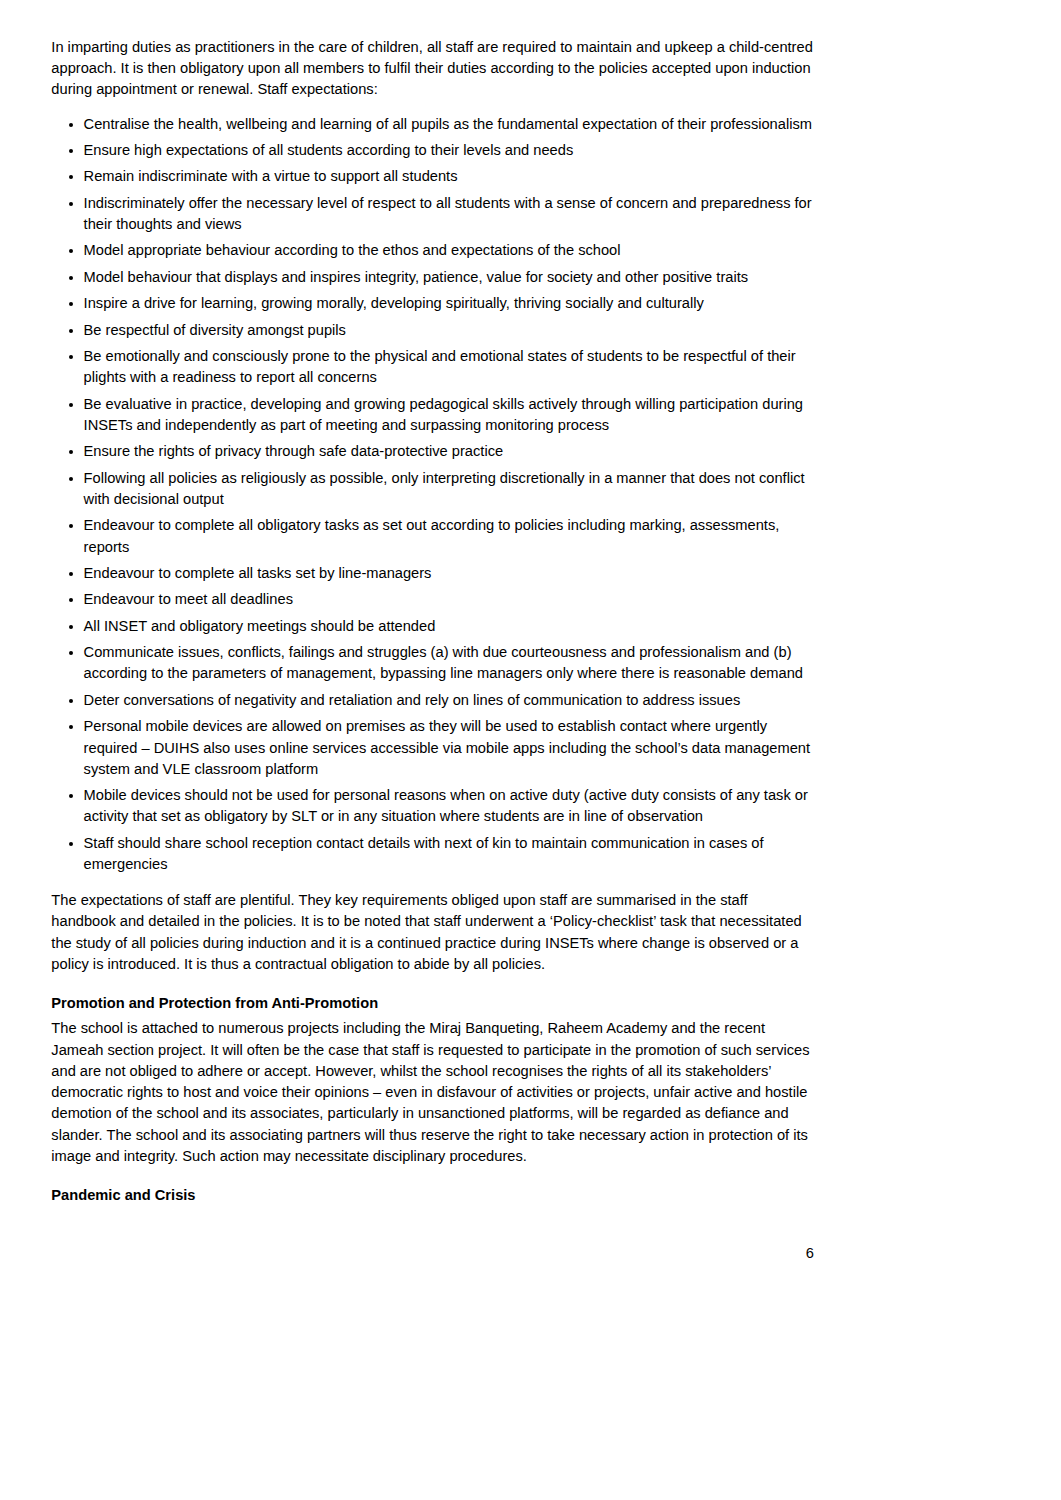In imparting duties as practitioners in the care of children, all staff are required to maintain and upkeep a child-centred approach. It is then obligatory upon all members to fulfil their duties according to the policies accepted upon induction during appointment or renewal. Staff expectations:
Centralise the health, wellbeing and learning of all pupils as the fundamental expectation of their professionalism
Ensure high expectations of all students according to their levels and needs
Remain indiscriminate with a virtue to support all students
Indiscriminately offer the necessary level of respect to all students with a sense of concern and preparedness for their thoughts and views
Model appropriate behaviour according to the ethos and expectations of the school
Model behaviour that displays and inspires integrity, patience, value for society and other positive traits
Inspire a drive for learning, growing morally, developing spiritually, thriving socially and culturally
Be respectful of diversity amongst pupils
Be emotionally and consciously prone to the physical and emotional states of students to be respectful of their plights with a readiness to report all concerns
Be evaluative in practice, developing and growing pedagogical skills actively through willing participation during INSETs and independently as part of meeting and surpassing monitoring process
Ensure the rights of privacy through safe data-protective practice
Following all policies as religiously as possible, only interpreting discretionally in a manner that does not conflict with decisional output
Endeavour to complete all obligatory tasks as set out according to policies including marking, assessments, reports
Endeavour to complete all tasks set by line-managers
Endeavour to meet all deadlines
All INSET and obligatory meetings should be attended
Communicate issues, conflicts, failings and struggles (a) with due courteousness and professionalism and (b) according to the parameters of management, bypassing line managers only where there is reasonable demand
Deter conversations of negativity and retaliation and rely on lines of communication to address issues
Personal mobile devices are allowed on premises as they will be used to establish contact where urgently required – DUIHS also uses online services accessible via mobile apps including the school’s data management system and VLE classroom platform
Mobile devices should not be used for personal reasons when on active duty (active duty consists of any task or activity that set as obligatory by SLT or in any situation where students are in line of observation
Staff should share school reception contact details with next of kin to maintain communication in cases of emergencies
The expectations of staff are plentiful. They key requirements obliged upon staff are summarised in the staff handbook and detailed in the policies. It is to be noted that staff underwent a ‘Policy-checklist’ task that necessitated the study of all policies during induction and it is a continued practice during INSETs where change is observed or a policy is introduced. It is thus a contractual obligation to abide by all policies.
Promotion and Protection from Anti-Promotion
The school is attached to numerous projects including the Miraj Banqueting, Raheem Academy and the recent Jameah section project. It will often be the case that staff is requested to participate in the promotion of such services and are not obliged to adhere or accept. However, whilst the school recognises the rights of all its stakeholders’ democratic rights to host and voice their opinions – even in disfavour of activities or projects, unfair active and hostile demotion of the school and its associates, particularly in unsanctioned platforms, will be regarded as defiance and slander. The school and its associating partners will thus reserve the right to take necessary action in protection of its image and integrity. Such action may necessitate disciplinary procedures.
Pandemic and Crisis
6